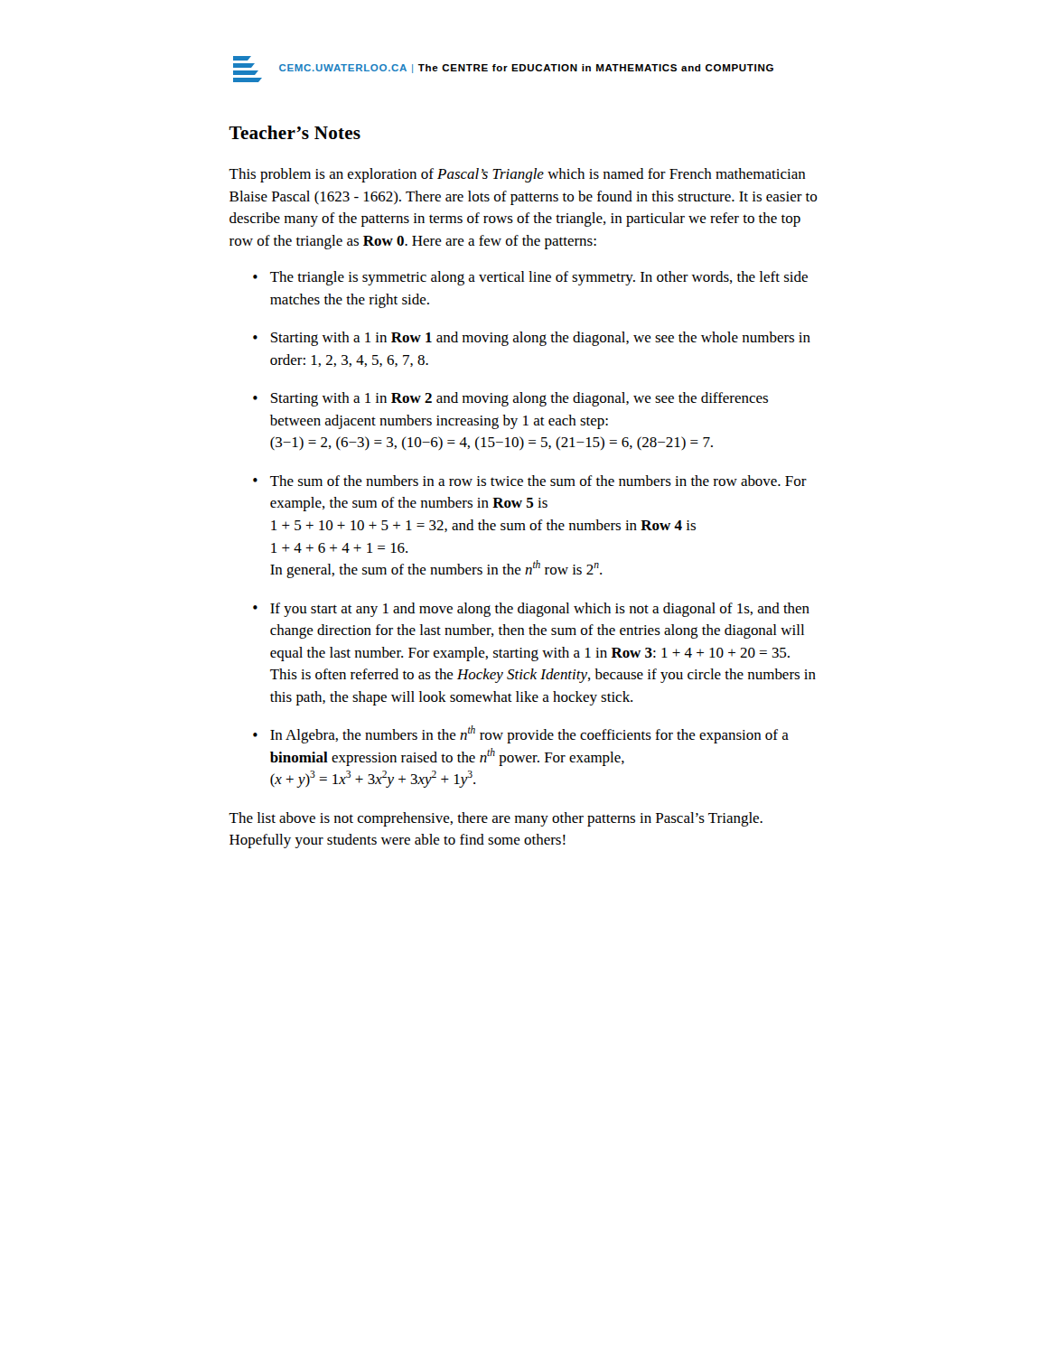CEMC.UWATERLOO.CA|The CENTRE for EDUCATION in MATHEMATICS and COMPUTING
Teacher’s Notes
This problem is an exploration of Pascal’s Triangle which is named for French mathematician Blaise Pascal (1623 - 1662). There are lots of patterns to be found in this structure. It is easier to describe many of the patterns in terms of rows of the triangle, in particular we refer to the top row of the triangle as Row 0. Here are a few of the patterns:
The triangle is symmetric along a vertical line of symmetry. In other words, the left side matches the the right side.
Starting with a 1 in Row 1 and moving along the diagonal, we see the whole numbers in order: 1, 2, 3, 4, 5, 6, 7, 8.
Starting with a 1 in Row 2 and moving along the diagonal, we see the differences between adjacent numbers increasing by 1 at each step:
(3−1) = 2, (6−3) = 3, (10−6) = 4, (15−10) = 5, (21−15) = 6, (28−21) = 7.
The sum of the numbers in a row is twice the sum of the numbers in the row above. For example, the sum of the numbers in Row 5 is
1 + 5 + 10 + 10 + 5 + 1 = 32, and the sum of the numbers in Row 4 is
1 + 4 + 6 + 4 + 1 = 16.
In general, the sum of the numbers in the nth row is 2n.
If you start at any 1 and move along the diagonal which is not a diagonal of 1s, and then change direction for the last number, then the sum of the entries along the diagonal will equal the last number. For example, starting with a 1 in Row 3: 1 + 4 + 10 + 20 = 35. This is often referred to as the Hockey Stick Identity, because if you circle the numbers in this path, the shape will look somewhat like a hockey stick.
In Algebra, the numbers in the nth row provide the coefficients for the expansion of a binomial expression raised to the nth power. For example,
(x + y)3 = 1x3 + 3x2y + 3xy2 + 1y3.
The list above is not comprehensive, there are many other patterns in Pascal’s Triangle. Hopefully your students were able to find some others!